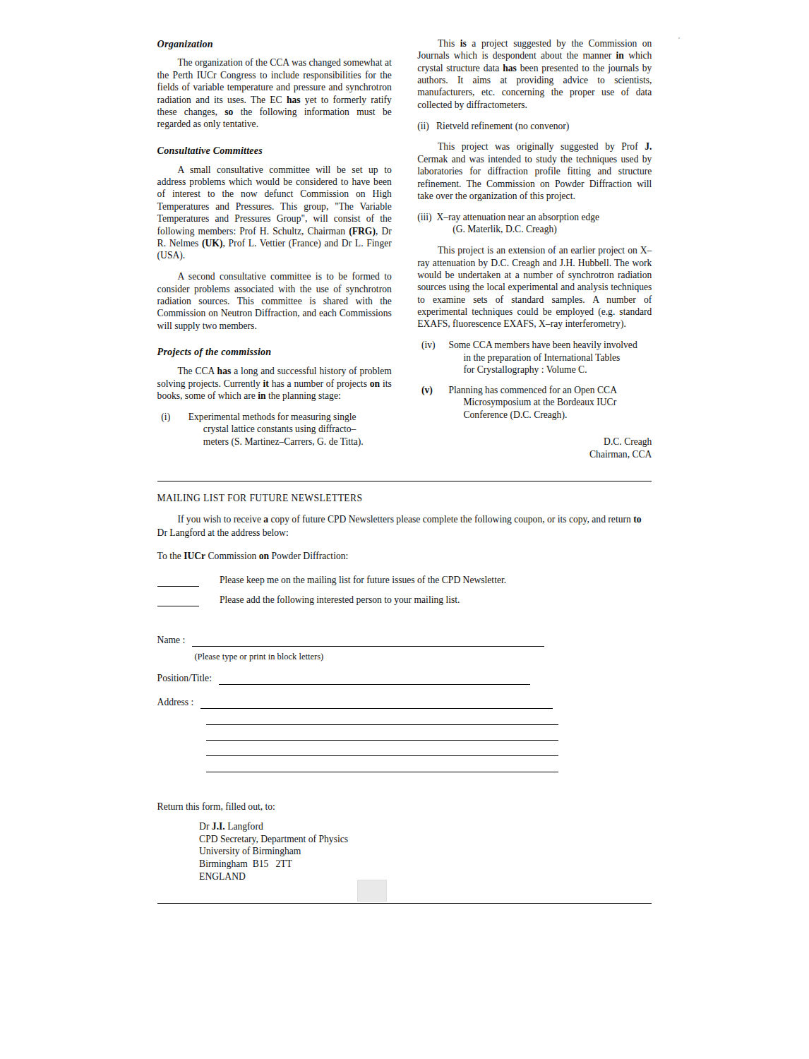‘
Organization
The organization of the CCA was changed somewhat at the Perth IUCr Congress to include responsibilities for the fields of variable temperature and pressure and synchrotron radiation and its uses. The EC has yet to formerly ratify these changes, so the following information must be regarded as only tentative.
Consultative Committees
A small consultative committee will be set up to address problems which would be considered to have been of interest to the now defunct Commission on High Temperatures and Pressures. This group, "The Variable Temperatures and Pressures Group", will consist of the following members: Prof H. Schultz, Chairman (FRG), Dr R. Nelmes (UK), Prof L. Vettier (France) and Dr L. Finger (USA).
A second consultative committee is to be formed to consider problems associated with the use of synchrotron radiation sources. This committee is shared with the Commission on Neutron Diffraction, and each Commissions will supply two members.
Projects of the commission
The CCA has a long and successful history of problem solving projects. Currently it has a number of projects on its books, some of which are in the planning stage:
(i)
Experimental methods for measuring singlecrystal lattice constants using diffracto–meters (S. Martinez–Carrers, G. de Titta).
This is a project suggested by the Commission on Journals which is despondent about the manner in which crystal structure data has been presented to the journals by authors. It aims at providing advice to scientists, manufacturers, etc. concerning the proper use of data collected by diffractometers.
(ii) Rietveld refinement (no convenor)
This project was originally suggested by Prof J. Cermak and was intended to study the techniques used by laboratories for diffraction profile fitting and structure refinement. The Commission on Powder Diffraction will take over the organization of this project.
(iii) X–ray attenuation near an absorption edge
(G. Materlik, D.C. Creagh)
This project is an extension of an earlier project on X–ray attenuation by D.C. Creagh and J.H. Hubbell. The work would be undertaken at a number of synchrotron radiation sources using the local experimental and analysis techniques to examine sets of standard samples. A number of experimental techniques could be employed (e.g. standard EXAFS, fluorescence EXAFS, X–ray interferometry).
(iv)
Some CCA members have been heavily involvedin the preparation of International Tables for Crystallography : Volume C.
(v)
Planning has commenced for an Open CCAMicrosymposium at the Bordeaux IUCr Conference (D.C. Creagh).
D.C. Creagh
Chairman, CCA
MAILING LIST FOR FUTURE NEWSLETTERS
If you wish to receive a copy of future CPD Newsletters please complete the following coupon, or its copy, and return to Dr Langford at the address below:
To the IUCr Commission on Powder Diffraction:
Please keep me on the mailing list for future issues of the CPD Newsletter.
Please add the following interested person to your mailing list.
Name :
(Please type or print in block letters)
Position/Title:
Address :
Return this form, filled out, to:
Dr J.I. Langford
CPD Secretary, Department of Physics
University of Birmingham
Birmingham B15 2TT
ENGLAND